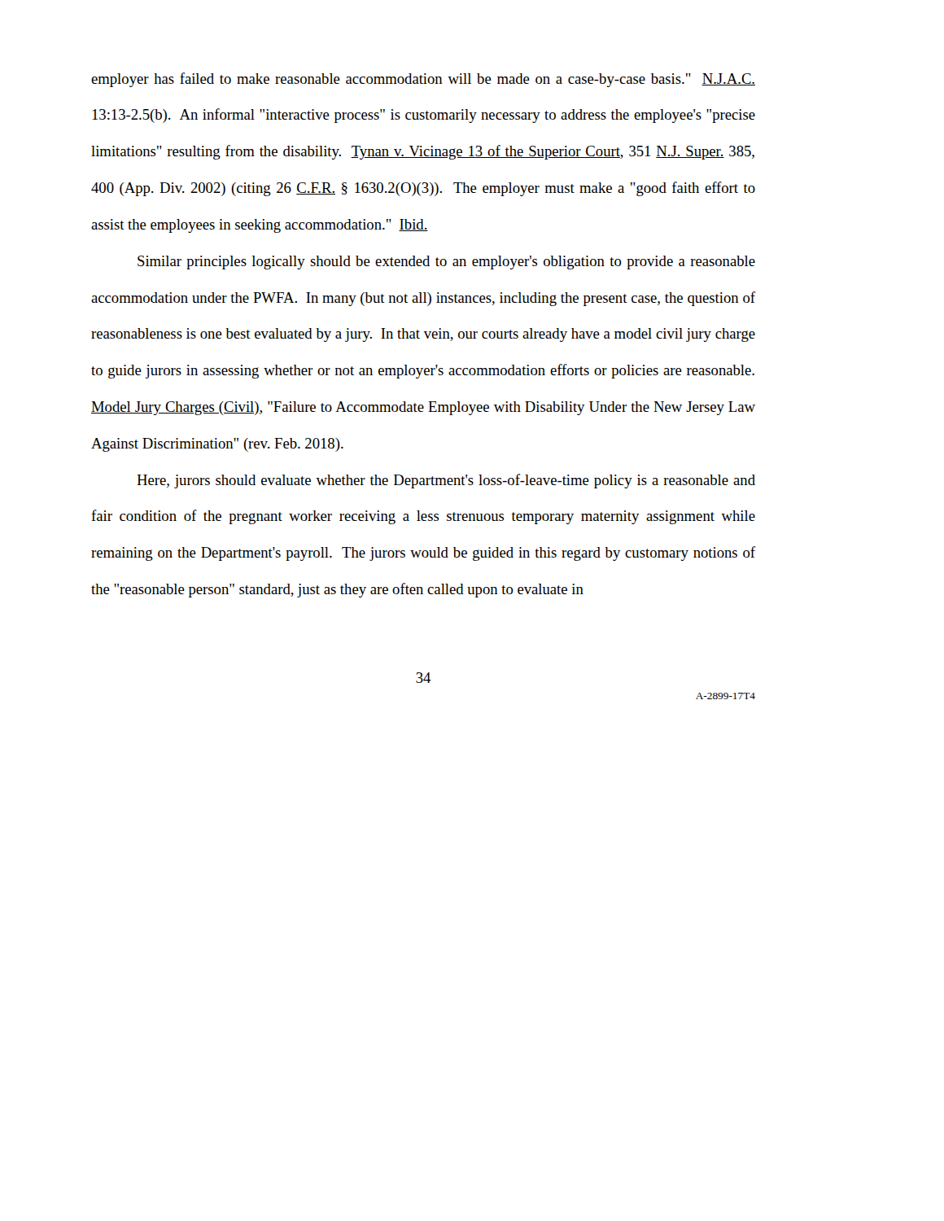employer has failed to make reasonable accommodation will be made on a case-by-case basis." N.J.A.C. 13:13-2.5(b). An informal "interactive process" is customarily necessary to address the employee's "precise limitations" resulting from the disability. Tynan v. Vicinage 13 of the Superior Court, 351 N.J. Super. 385, 400 (App. Div. 2002) (citing 26 C.F.R. § 1630.2(O)(3)). The employer must make a "good faith effort to assist the employees in seeking accommodation." Ibid.
Similar principles logically should be extended to an employer's obligation to provide a reasonable accommodation under the PWFA. In many (but not all) instances, including the present case, the question of reasonableness is one best evaluated by a jury. In that vein, our courts already have a model civil jury charge to guide jurors in assessing whether or not an employer's accommodation efforts or policies are reasonable. Model Jury Charges (Civil), "Failure to Accommodate Employee with Disability Under the New Jersey Law Against Discrimination" (rev. Feb. 2018).
Here, jurors should evaluate whether the Department's loss-of-leave-time policy is a reasonable and fair condition of the pregnant worker receiving a less strenuous temporary maternity assignment while remaining on the Department's payroll. The jurors would be guided in this regard by customary notions of the "reasonable person" standard, just as they are often called upon to evaluate in
34
A-2899-17T4